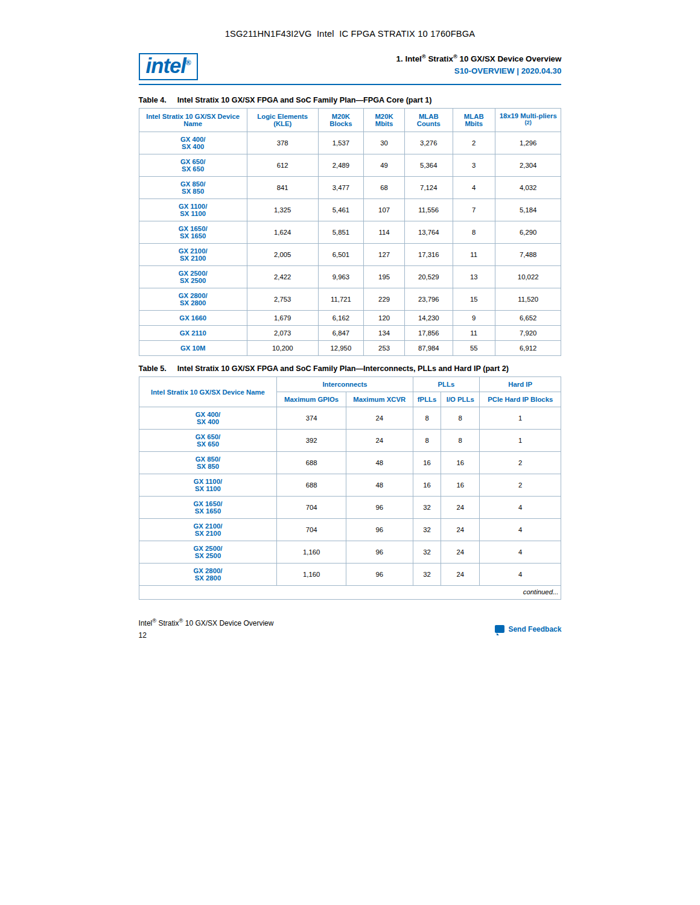1SG211HN1F43I2VG Intel IC FPGA STRATIX 10 1760FBGA
intel®
1. Intel® Stratix® 10 GX/SX Device Overview
S10-OVERVIEW | 2020.04.30
Table 4. Intel Stratix 10 GX/SX FPGA and SoC Family Plan—FPGA Core (part 1)
| Intel Stratix 10 GX/SX Device Name | Logic Elements (KLE) | M20K Blocks | M20K Mbits | MLAB Counts | MLAB Mbits | 18x19 Multi-pliers (2) |
| --- | --- | --- | --- | --- | --- | --- |
| GX 400/ SX 400 | 378 | 1,537 | 30 | 3,276 | 2 | 1,296 |
| GX 650/ SX 650 | 612 | 2,489 | 49 | 5,364 | 3 | 2,304 |
| GX 850/ SX 850 | 841 | 3,477 | 68 | 7,124 | 4 | 4,032 |
| GX 1100/ SX 1100 | 1,325 | 5,461 | 107 | 11,556 | 7 | 5,184 |
| GX 1650/ SX 1650 | 1,624 | 5,851 | 114 | 13,764 | 8 | 6,290 |
| GX 2100/ SX 2100 | 2,005 | 6,501 | 127 | 17,316 | 11 | 7,488 |
| GX 2500/ SX 2500 | 2,422 | 9,963 | 195 | 20,529 | 13 | 10,022 |
| GX 2800/ SX 2800 | 2,753 | 11,721 | 229 | 23,796 | 15 | 11,520 |
| GX 1660 | 1,679 | 6,162 | 120 | 14,230 | 9 | 6,652 |
| GX 2110 | 2,073 | 6,847 | 134 | 17,856 | 11 | 7,920 |
| GX 10M | 10,200 | 12,950 | 253 | 87,984 | 55 | 6,912 |
Table 5. Intel Stratix 10 GX/SX FPGA and SoC Family Plan—Interconnects, PLLs and Hard IP (part 2)
| Intel Stratix 10 GX/SX Device Name | Interconnects | PLLs | Hard IP |
| --- | --- | --- | --- |
| Maximum GPIOs | Maximum XCVR | fPLLs | I/O PLLs | PCIe Hard IP Blocks |
| GX 400/ SX 400 | 374 | 24 | 8 | 8 | 1 |
| GX 650/ SX 650 | 392 | 24 | 8 | 8 | 1 |
| GX 850/ SX 850 | 688 | 48 | 16 | 16 | 2 |
| GX 1100/ SX 1100 | 688 | 48 | 16 | 16 | 2 |
| GX 1650/ SX 1650 | 704 | 96 | 32 | 24 | 4 |
| GX 2100/ SX 2100 | 704 | 96 | 32 | 24 | 4 |
| GX 2500/ SX 2500 | 1,160 | 96 | 32 | 24 | 4 |
| GX 2800/ SX 2800 | 1,160 | 96 | 32 | 24 | 4 |
| continued... |
Intel® Stratix® 10 GX/SX Device Overview
12
Send Feedback